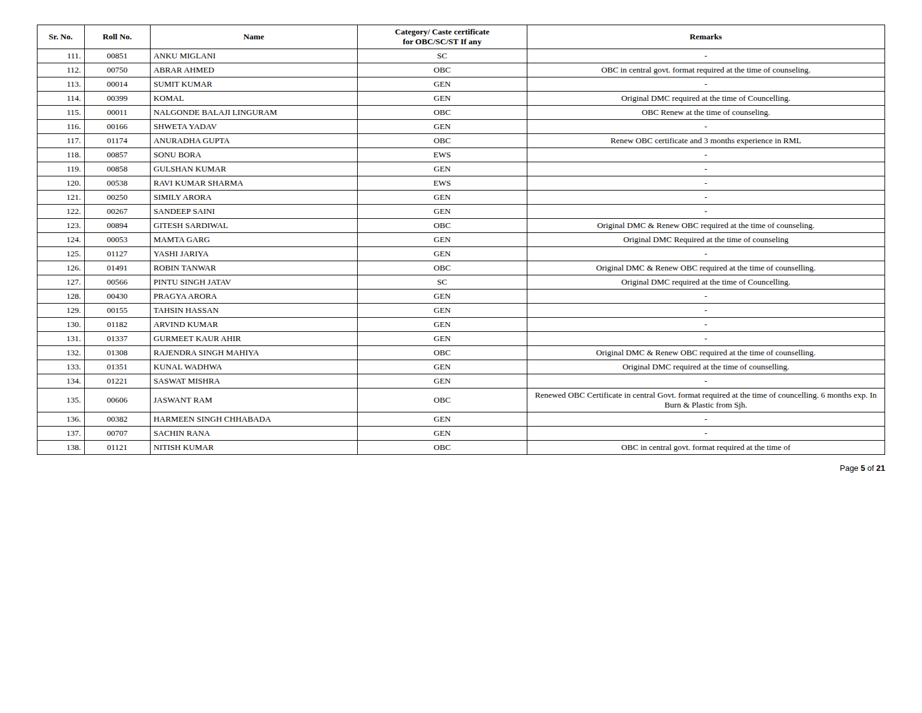| Sr. No. | Roll No. | Name | Category/ Caste certificate for OBC/SC/ST If any | Remarks |
| --- | --- | --- | --- | --- |
| 111. | 00851 | ANKU MIGLANI | SC | - |
| 112. | 00750 | ABRAR AHMED | OBC | OBC in central govt. format required at the time of counseling. |
| 113. | 00014 | SUMIT KUMAR | GEN | - |
| 114. | 00399 | KOMAL | GEN | Original DMC required at the time of Councelling. |
| 115. | 00011 | NALGONDE BALAJI LINGURAM | OBC | OBC Renew at the time of counseling. |
| 116. | 00166 | SHWETA YADAV | GEN | - |
| 117. | 01174 | ANURADHA GUPTA | OBC | Renew OBC certificate and 3 months experience in RML |
| 118. | 00857 | SONU BORA | EWS | - |
| 119. | 00858 | GULSHAN KUMAR | GEN | - |
| 120. | 00538 | RAVI KUMAR SHARMA | EWS | - |
| 121. | 00250 | SIMILY ARORA | GEN | - |
| 122. | 00267 | SANDEEP SAINI | GEN | - |
| 123. | 00894 | GITESH SARDIWAL | OBC | Original DMC & Renew OBC required at the time of counseling. |
| 124. | 00053 | MAMTA GARG | GEN | Original DMC Required at the time of counseling |
| 125. | 01127 | YASHI JARIYA | GEN | - |
| 126. | 01491 | ROBIN TANWAR | OBC | Original DMC & Renew OBC required at the time of counselling. |
| 127. | 00566 | PINTU SINGH JATAV | SC | Original DMC required at the time of Councelling. |
| 128. | 00430 | PRAGYA ARORA | GEN | - |
| 129. | 00155 | TAHSIN HASSAN | GEN | - |
| 130. | 01182 | ARVIND KUMAR | GEN | - |
| 131. | 01337 | GURMEET KAUR AHIR | GEN | - |
| 132. | 01308 | RAJENDRA SINGH MAHIYA | OBC | Original DMC & Renew OBC required at the time of counselling. |
| 133. | 01351 | KUNAL WADHWA | GEN | Original DMC required at the time of counselling. |
| 134. | 01221 | SASWAT MISHRA | GEN | - |
| 135. | 00606 | JASWANT RAM | OBC | Renewed OBC Certificate in central Govt. format required at the time of councelling. 6 months exp. In Burn & Plastic from Sjh. |
| 136. | 00382 | HARMEEN SINGH CHHABADA | GEN | - |
| 137. | 00707 | SACHIN RANA | GEN | - |
| 138. | 01121 | NITISH KUMAR | OBC | OBC in central govt. format required at the time of |
Page 5 of 21